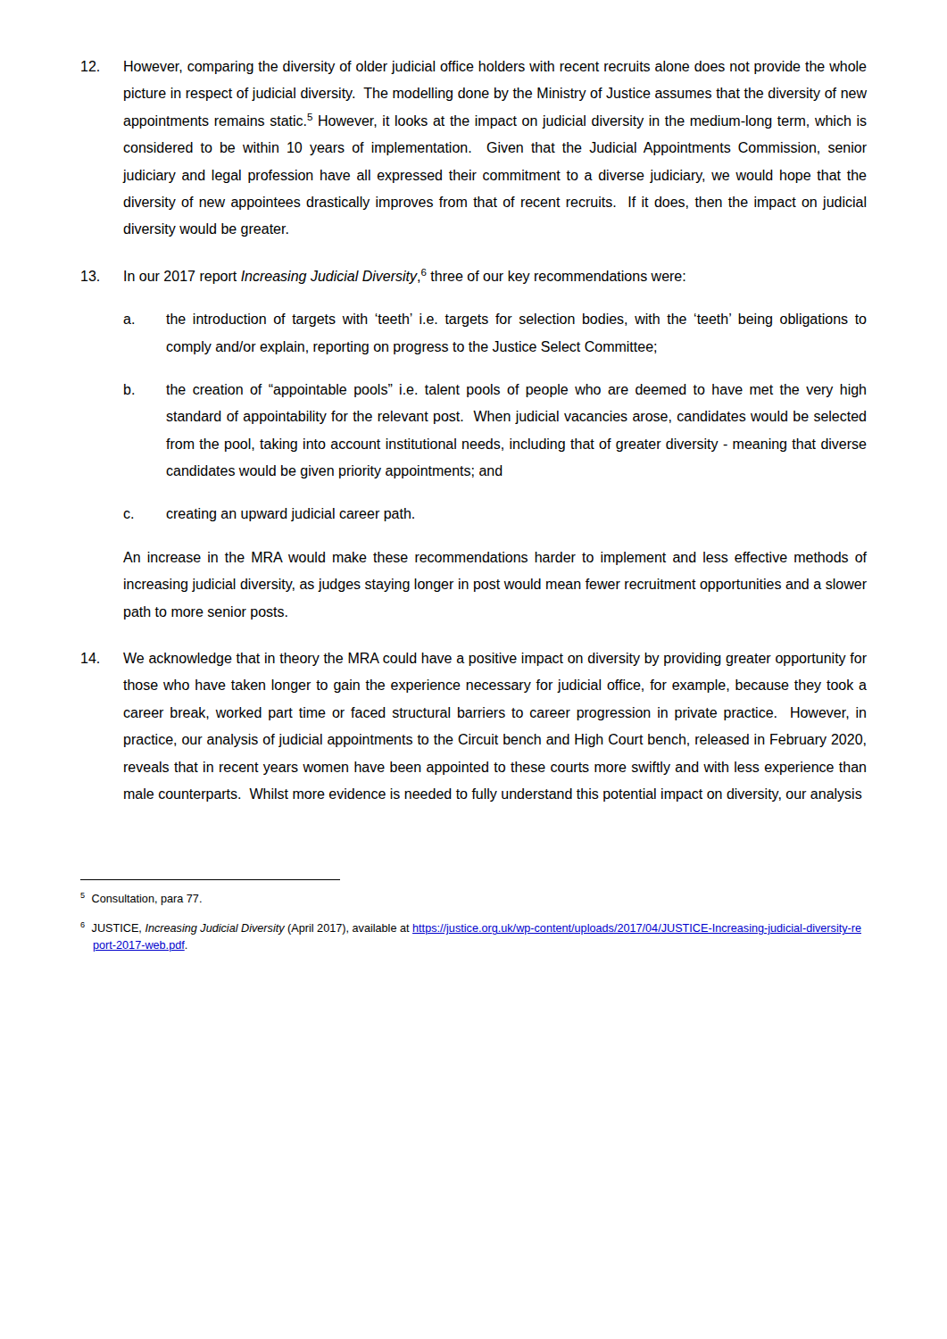However, comparing the diversity of older judicial office holders with recent recruits alone does not provide the whole picture in respect of judicial diversity. The modelling done by the Ministry of Justice assumes that the diversity of new appointments remains static.5 However, it looks at the impact on judicial diversity in the medium-long term, which is considered to be within 10 years of implementation. Given that the Judicial Appointments Commission, senior judiciary and legal profession have all expressed their commitment to a diverse judiciary, we would hope that the diversity of new appointees drastically improves from that of recent recruits. If it does, then the impact on judicial diversity would be greater.
In our 2017 report Increasing Judicial Diversity,6 three of our key recommendations were:
the introduction of targets with ‘teeth’ i.e. targets for selection bodies, with the ‘teeth’ being obligations to comply and/or explain, reporting on progress to the Justice Select Committee;
the creation of “appointable pools” i.e. talent pools of people who are deemed to have met the very high standard of appointability for the relevant post. When judicial vacancies arose, candidates would be selected from the pool, taking into account institutional needs, including that of greater diversity - meaning that diverse candidates would be given priority appointments; and
creating an upward judicial career path.
An increase in the MRA would make these recommendations harder to implement and less effective methods of increasing judicial diversity, as judges staying longer in post would mean fewer recruitment opportunities and a slower path to more senior posts.
We acknowledge that in theory the MRA could have a positive impact on diversity by providing greater opportunity for those who have taken longer to gain the experience necessary for judicial office, for example, because they took a career break, worked part time or faced structural barriers to career progression in private practice. However, in practice, our analysis of judicial appointments to the Circuit bench and High Court bench, released in February 2020, reveals that in recent years women have been appointed to these courts more swiftly and with less experience than male counterparts. Whilst more evidence is needed to fully understand this potential impact on diversity, our analysis
5 Consultation, para 77.
6 JUSTICE, Increasing Judicial Diversity (April 2017), available at https://justice.org.uk/wp-content/uploads/2017/04/JUSTICE-Increasing-judicial-diversity-report-2017-web.pdf.